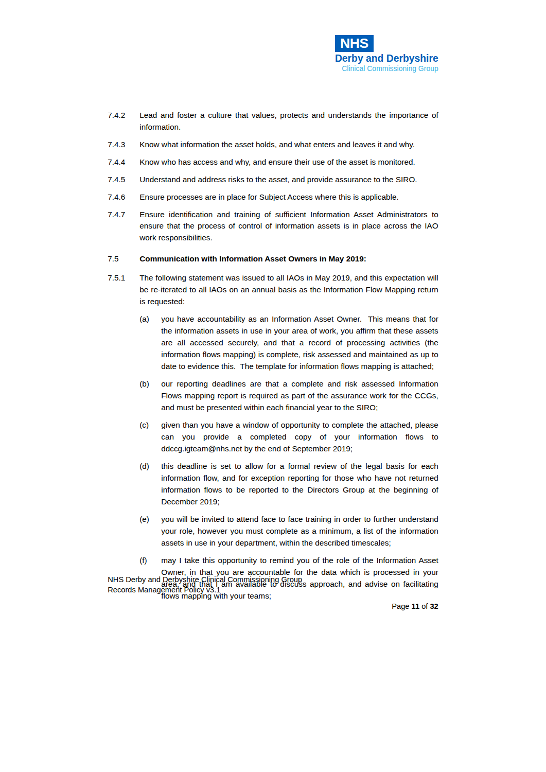NHS
Derby and Derbyshire
Clinical Commissioning Group
7.4.2
Lead and foster a culture that values, protects and understands the importance of information.
7.4.3
Know what information the asset holds, and what enters and leaves it and why.
7.4.4
Know who has access and why, and ensure their use of the asset is monitored.
7.4.5
Understand and address risks to the asset, and provide assurance to the SIRO.
7.4.6
Ensure processes are in place for Subject Access where this is applicable.
7.4.7
Ensure identification and training of sufficient Information Asset Administrators to ensure that the process of control of information assets is in place across the IAO work responsibilities.
7.5
Communication with Information Asset Owners in May 2019:
7.5.1
The following statement was issued to all IAOs in May 2019, and this expectation will be re-iterated to all IAOs on an annual basis as the Information Flow Mapping return is requested:
(a)
you have accountability as an Information Asset Owner. This means that for the information assets in use in your area of work, you affirm that these assets are all accessed securely, and that a record of processing activities (the information flows mapping) is complete, risk assessed and maintained as up to date to evidence this. The template for information flows mapping is attached;
(b)
our reporting deadlines are that a complete and risk assessed Information Flows mapping report is required as part of the assurance work for the CCGs, and must be presented within each financial year to the SIRO;
(c)
given than you have a window of opportunity to complete the attached, please can you provide a completed copy of your information flows to ddccg.igteam@nhs.net by the end of September 2019;
(d)
this deadline is set to allow for a formal review of the legal basis for each information flow, and for exception reporting for those who have not returned information flows to be reported to the Directors Group at the beginning of December 2019;
(e)
you will be invited to attend face to face training in order to further understand your role, however you must complete as a minimum, a list of the information assets in use in your department, within the described timescales;
(f)
may I take this opportunity to remind you of the role of the Information Asset Owner, in that you are accountable for the data which is processed in your area, and that I am available to discuss approach, and advise on facilitating flows mapping with your teams;
NHS Derby and Derbyshire Clinical Commissioning Group
Records Management Policy v3.1
Page 11 of 32